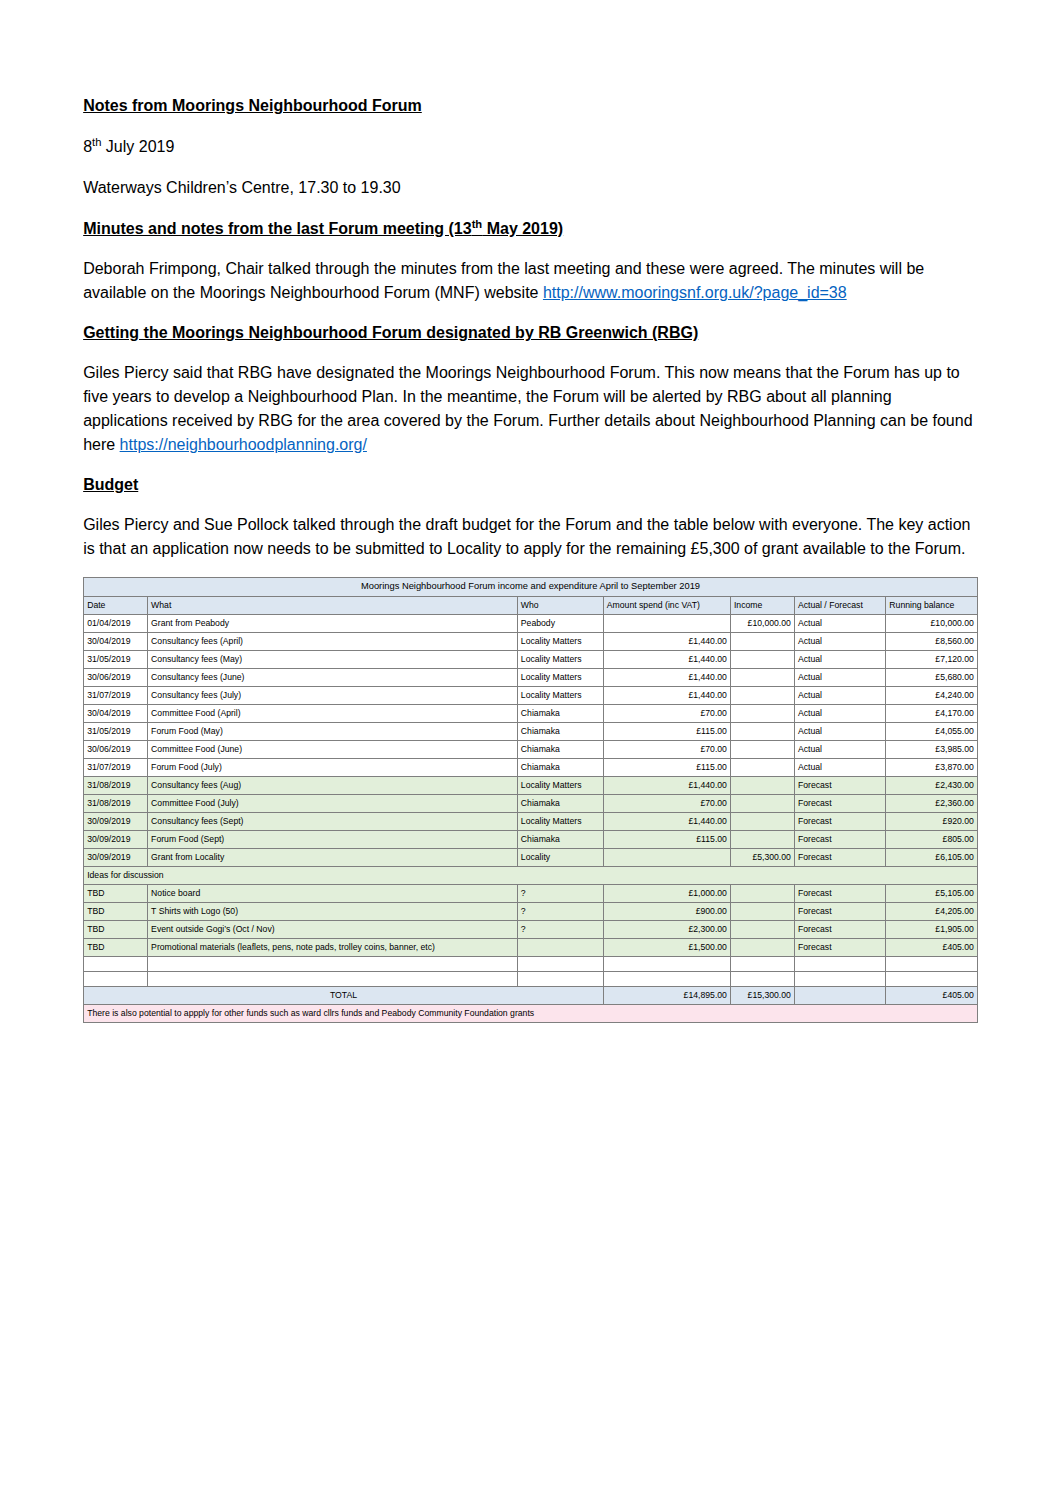Notes from Moorings Neighbourhood Forum
8th July 2019
Waterways Children’s Centre, 17.30 to 19.30
Minutes and notes from the last Forum meeting (13th May 2019)
Deborah Frimpong, Chair talked through the minutes from the last meeting and these were agreed. The minutes will be available on the Moorings Neighbourhood Forum (MNF) website http://www.mooringsnf.org.uk/?page_id=38
Getting the Moorings Neighbourhood Forum designated by RB Greenwich (RBG)
Giles Piercy said that RBG have designated the Moorings Neighbourhood Forum. This now means that the Forum has up to five years to develop a Neighbourhood Plan. In the meantime, the Forum will be alerted by RBG about all planning applications received by RBG for the area covered by the Forum. Further details about Neighbourhood Planning can be found here https://neighbourhoodplanning.org/
Budget
Giles Piercy and Sue Pollock talked through the draft budget for the Forum and the table below with everyone. The key action is that an application now needs to be submitted to Locality to apply for the remaining £5,300 of grant available to the Forum.
| Moorings Neighbourhood Forum income and expenditure April to September 2019 |
| Date | What | Who | Amount spend (inc VAT) | Income | Actual / Forecast | Running balance |
| 01/04/2019 | Grant from Peabody | Peabody | | £10,000.00 | Actual | £10,000.00 |
| 30/04/2019 | Consultancy fees (April) | Locality Matters | £1,440.00 | | Actual | £8,560.00 |
| 31/05/2019 | Consultancy fees (May) | Locality Matters | £1,440.00 | | Actual | £7,120.00 |
| 30/06/2019 | Consultancy fees (June) | Locality Matters | £1,440.00 | | Actual | £5,680.00 |
| 31/07/2019 | Consultancy fees (July) | Locality Matters | £1,440.00 | | Actual | £4,240.00 |
| 30/04/2019 | Committee Food (April) | Chiamaka | £70.00 | | Actual | £4,170.00 |
| 31/05/2019 | Forum Food (May) | Chiamaka | £115.00 | | Actual | £4,055.00 |
| 30/06/2019 | Committee Food (June) | Chiamaka | £70.00 | | Actual | £3,985.00 |
| 31/07/2019 | Forum Food (July) | Chiamaka | £115.00 | | Actual | £3,870.00 |
| 31/08/2019 | Consultancy fees (Aug) | Locality Matters | £1,440.00 | | Forecast | £2,430.00 |
| 31/08/2019 | Committee Food (July) | Chiamaka | £70.00 | | Forecast | £2,360.00 |
| 30/09/2019 | Consultancy fees (Sept) | Locality Matters | £1,440.00 | | Forecast | £920.00 |
| 30/09/2019 | Forum Food (Sept) | Chiamaka | £115.00 | | Forecast | £805.00 |
| 30/09/2019 | Grant from Locality | Locality | | £5,300.00 | Forecast | £6,105.00 |
| Ideas for discussion |
| TBD | Notice board | ? | £1,000.00 | | Forecast | £5,105.00 |
| TBD | T Shirts with Logo (50) | ? | £900.00 | | Forecast | £4,205.00 |
| TBD | Event outside Gogi’s (Oct / Nov) | ? | £2,300.00 | | Forecast | £1,905.00 |
| TBD | Promotional materials (leaflets, pens, note pads, trolley coins, banner, etc) | | £1,500.00 | | Forecast | £405.00 |
| TOTAL | £14,895.00 | £15,300.00 | | £405.00 |
| There is also potential to appply for other funds such as ward cllrs funds and Peabody Community Foundation grants |